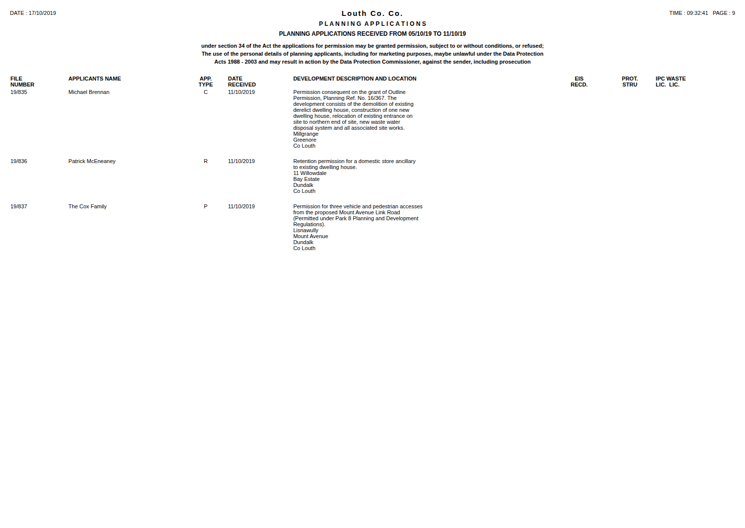DATE : 17/10/2019 TIME : 09:32:41 PAGE : 9
Louth Co. Co.
P L A N N I N G A P P L I C A T I O N S
PLANNING APPLICATIONS RECEIVED FROM 05/10/19 TO 11/10/19
under section 34 of the Act the applications for permission may be granted permission, subject to or without conditions, or refused;
The use of the personal details of planning applicants, including for marketing purposes, maybe unlawful under the Data Protection
Acts 1988 - 2003 and may result in action by the Data Protection Commissioner, against the sender, including prosecution
| FILE NUMBER | APPLICANTS NAME | APP. TYPE | DATE RECEIVED | DEVELOPMENT DESCRIPTION AND LOCATION | EIS RECD. | PROT. STRU | IPC WASTE LIC. LIC. |
| --- | --- | --- | --- | --- | --- | --- | --- |
| 19/835 | Michael Brennan | C | 11/10/2019 | Permission consequent on the grant of Outline Permission, Planning Ref. No. 16/367. The development consists of the demolition of existing derelict dwelling house, construction of one new dwelling house, relocation of existing entrance on site to northern end of site, new waste water disposal system and all associated site works. Millgrange Greenore Co Louth | | | |
| 19/836 | Patrick McEneaney | R | 11/10/2019 | Retention permission for a domestic store ancillary to existing dwelling house. 11 Willowdale Bay Estate Dundalk Co Louth | | | |
| 19/837 | The Cox Family | P | 11/10/2019 | Permission for three vehicle and pedestrian accesses from the proposed Mount Avenue Link Road (Permitted under Park 8 Planning and Development Regulations). Lisnawully Mount Avenue Dundalk Co Louth | | | |